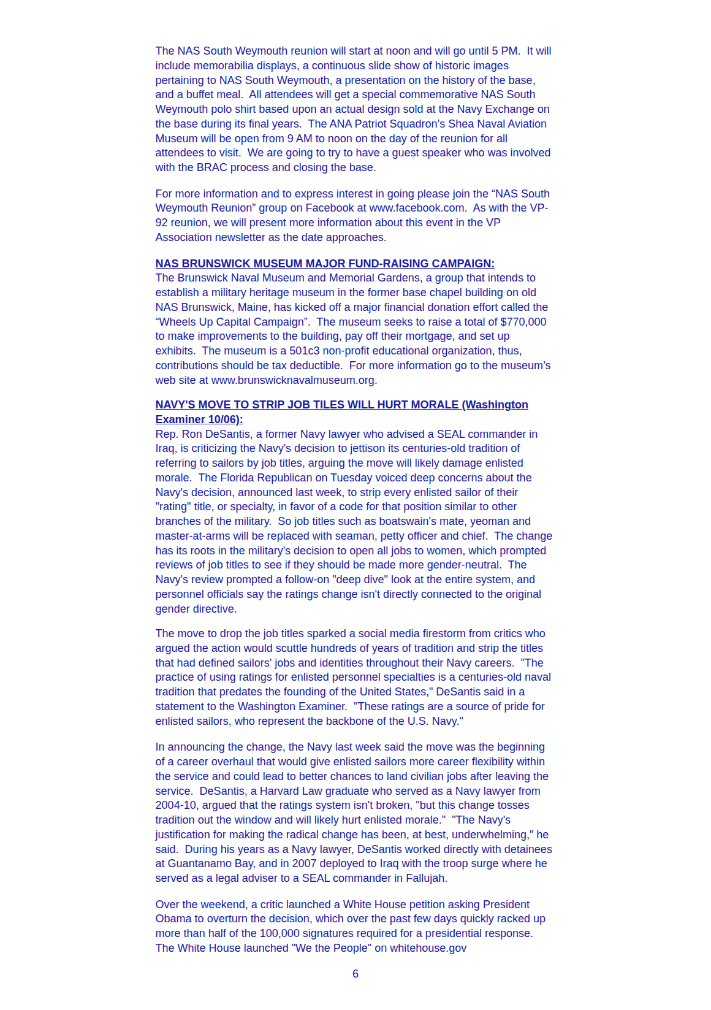The NAS South Weymouth reunion will start at noon and will go until 5 PM. It will include memorabilia displays, a continuous slide show of historic images pertaining to NAS South Weymouth, a presentation on the history of the base, and a buffet meal. All attendees will get a special commemorative NAS South Weymouth polo shirt based upon an actual design sold at the Navy Exchange on the base during its final years. The ANA Patriot Squadron’s Shea Naval Aviation Museum will be open from 9 AM to noon on the day of the reunion for all attendees to visit. We are going to try to have a guest speaker who was involved with the BRAC process and closing the base.
For more information and to express interest in going please join the “NAS South Weymouth Reunion” group on Facebook at www.facebook.com. As with the VP-92 reunion, we will present more information about this event in the VP Association newsletter as the date approaches.
NAS BRUNSWICK MUSEUM MAJOR FUND-RAISING CAMPAIGN:
The Brunswick Naval Museum and Memorial Gardens, a group that intends to establish a military heritage museum in the former base chapel building on old NAS Brunswick, Maine, has kicked off a major financial donation effort called the “Wheels Up Capital Campaign”. The museum seeks to raise a total of $770,000 to make improvements to the building, pay off their mortgage, and set up exhibits. The museum is a 501c3 non-profit educational organization, thus, contributions should be tax deductible. For more information go to the museum’s web site at www.brunswicknavalmuseum.org.
NAVY'S MOVE TO STRIP JOB TILES WILL HURT MORALE (Washington Examiner 10/06):
Rep. Ron DeSantis, a former Navy lawyer who advised a SEAL commander in Iraq, is criticizing the Navy's decision to jettison its centuries-old tradition of referring to sailors by job titles, arguing the move will likely damage enlisted morale. The Florida Republican on Tuesday voiced deep concerns about the Navy's decision, announced last week, to strip every enlisted sailor of their "rating" title, or specialty, in favor of a code for that position similar to other branches of the military. So job titles such as boatswain's mate, yeoman and master-at-arms will be replaced with seaman, petty officer and chief. The change has its roots in the military's decision to open all jobs to women, which prompted reviews of job titles to see if they should be made more gender-neutral. The Navy's review prompted a follow-on "deep dive" look at the entire system, and personnel officials say the ratings change isn't directly connected to the original gender directive.
The move to drop the job titles sparked a social media firestorm from critics who argued the action would scuttle hundreds of years of tradition and strip the titles that had defined sailors' jobs and identities throughout their Navy careers. "The practice of using ratings for enlisted personnel specialties is a centuries-old naval tradition that predates the founding of the United States," DeSantis said in a statement to the Washington Examiner. "These ratings are a source of pride for enlisted sailors, who represent the backbone of the U.S. Navy."
In announcing the change, the Navy last week said the move was the beginning of a career overhaul that would give enlisted sailors more career flexibility within the service and could lead to better chances to land civilian jobs after leaving the service. DeSantis, a Harvard Law graduate who served as a Navy lawyer from 2004-10, argued that the ratings system isn't broken, "but this change tosses tradition out the window and will likely hurt enlisted morale." "The Navy's justification for making the radical change has been, at best, underwhelming," he said. During his years as a Navy lawyer, DeSantis worked directly with detainees at Guantanamo Bay, and in 2007 deployed to Iraq with the troop surge where he served as a legal adviser to a SEAL commander in Fallujah.
Over the weekend, a critic launched a White House petition asking President Obama to overturn the decision, which over the past few days quickly racked up more than half of the 100,000 signatures required for a presidential response. The White House launched "We the People" on whitehouse.gov
6